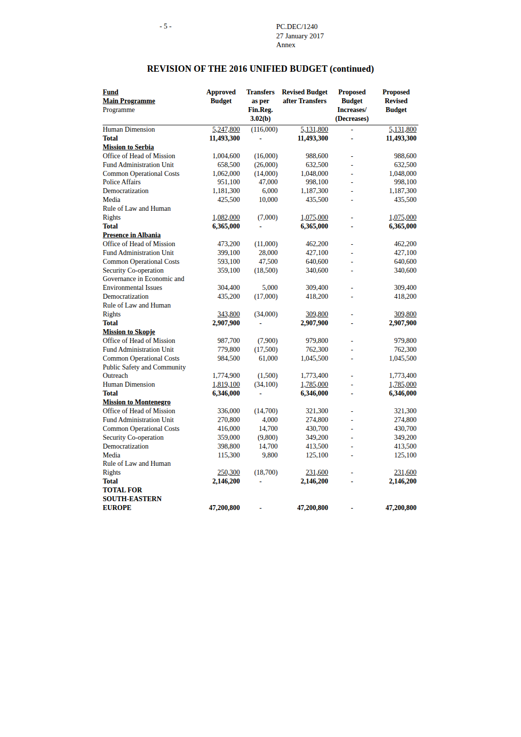- 5 -
PC.DEC/1240
27 January 2017
Annex
REVISION OF THE 2016 UNIFIED BUDGET (continued)
| Fund | Approved | Transfers | Revised Budget | Proposed | Proposed |
| --- | --- | --- | --- | --- | --- |
| Main Programme | Budget | as per | after Transfers | Budget | Revised |
| Programme | | Fin.Reg. | | Increases/ | Budget |
| | | 3.02(b) | | (Decreases) | |
| Human Dimension | 5,247,800 | (116,000) | 5,131,800 | - | 5,131,800 |
| Total | 11,493,300 | - | 11,493,300 | - | 11,493,300 |
| Mission to Serbia | | | | | |
| Office of Head of Mission | 1,004,600 | (16,000) | 988,600 | - | 988,600 |
| Fund Administration Unit | 658,500 | (26,000) | 632,500 | - | 632,500 |
| Common Operational Costs | 1,062,000 | (14,000) | 1,048,000 | - | 1,048,000 |
| Police Affairs | 951,100 | 47,000 | 998,100 | - | 998,100 |
| Democratization | 1,181,300 | 6,000 | 1,187,300 | - | 1,187,300 |
| Media | 425,500 | 10,000 | 435,500 | - | 435,500 |
| Rule of Law and Human | | | | | |
| Rights | 1,082,000 | (7,000) | 1,075,000 | - | 1,075,000 |
| Total | 6,365,000 | - | 6,365,000 | - | 6,365,000 |
| Presence in Albania | | | | | |
| Office of Head of Mission | 473,200 | (11,000) | 462,200 | - | 462,200 |
| Fund Administration Unit | 399,100 | 28,000 | 427,100 | - | 427,100 |
| Common Operational Costs | 593,100 | 47,500 | 640,600 | - | 640,600 |
| Security Co-operation | 359,100 | (18,500) | 340,600 | - | 340,600 |
| Governance in Economic and | | | | | |
| Environmental Issues | 304,400 | 5,000 | 309,400 | - | 309,400 |
| Democratization | 435,200 | (17,000) | 418,200 | - | 418,200 |
| Rule of Law and Human | | | | | |
| Rights | 343,800 | (34,000) | 309,800 | - | 309,800 |
| Total | 2,907,900 | - | 2,907,900 | - | 2,907,900 |
| Mission to Skopje | | | | | |
| Office of Head of Mission | 987,700 | (7,900) | 979,800 | - | 979,800 |
| Fund Administration Unit | 779,800 | (17,500) | 762,300 | - | 762,300 |
| Common Operational Costs | 984,500 | 61,000 | 1,045,500 | - | 1,045,500 |
| Public Safety and Community | | | | | |
| Outreach | 1,774,900 | (1,500) | 1,773,400 | - | 1,773,400 |
| Human Dimension | 1,819,100 | (34,100) | 1,785,000 | - | 1,785,000 |
| Total | 6,346,000 | - | 6,346,000 | - | 6,346,000 |
| Mission to Montenegro | | | | | |
| Office of Head of Mission | 336,000 | (14,700) | 321,300 | - | 321,300 |
| Fund Administration Unit | 270,800 | 4,000 | 274,800 | - | 274,800 |
| Common Operational Costs | 416,000 | 14,700 | 430,700 | - | 430,700 |
| Security Co-operation | 359,000 | (9,800) | 349,200 | - | 349,200 |
| Democratization | 398,800 | 14,700 | 413,500 | - | 413,500 |
| Media | 115,300 | 9,800 | 125,100 | - | 125,100 |
| Rule of Law and Human | | | | | |
| Rights | 250,300 | (18,700) | 231,600 | - | 231,600 |
| Total | 2,146,200 | - | 2,146,200 | - | 2,146,200 |
| TOTAL FOR | | | | | |
| SOUTH-EASTERN | | | | | |
| EUROPE | 47,200,800 | - | 47,200,800 | - | 47,200,800 |